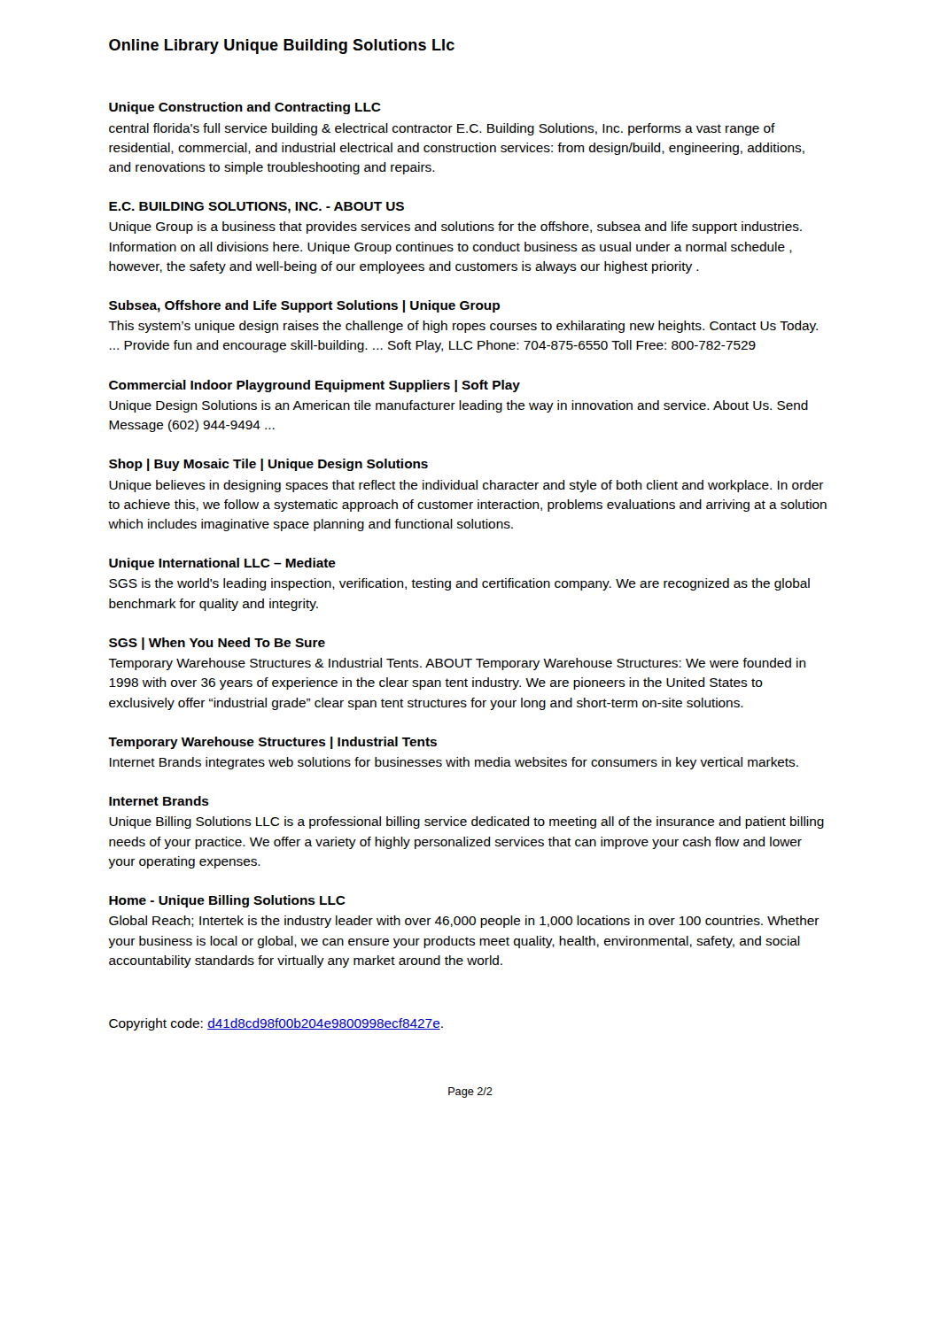Online Library Unique Building Solutions Llc
Unique Construction and Contracting LLC
central florida's full service building & electrical contractor E.C. Building Solutions, Inc. performs a vast range of residential, commercial, and industrial electrical and construction services: from design/build, engineering, additions, and renovations to simple troubleshooting and repairs.
E.C. BUILDING SOLUTIONS, INC. - ABOUT US
Unique Group is a business that provides services and solutions for the offshore, subsea and life support industries. Information on all divisions here. Unique Group continues to conduct business as usual under a normal schedule , however, the safety and well-being of our employees and customers is always our highest priority .
Subsea, Offshore and Life Support Solutions | Unique Group
This system’s unique design raises the challenge of high ropes courses to exhilarating new heights. Contact Us Today. ... Provide fun and encourage skill-building. ... Soft Play, LLC Phone: 704-875-6550 Toll Free: 800-782-7529
Commercial Indoor Playground Equipment Suppliers | Soft Play
Unique Design Solutions is an American tile manufacturer leading the way in innovation and service. About Us. Send Message (602) 944-9494 ...
Shop | Buy Mosaic Tile | Unique Design Solutions
Unique believes in designing spaces that reflect the individual character and style of both client and workplace. In order to achieve this, we follow a systematic approach of customer interaction, problems evaluations and arriving at a solution which includes imaginative space planning and functional solutions.
Unique International LLC – Mediate
SGS is the world's leading inspection, verification, testing and certification company. We are recognized as the global benchmark for quality and integrity.
SGS | When You Need To Be Sure
Temporary Warehouse Structures & Industrial Tents. ABOUT Temporary Warehouse Structures: We were founded in 1998 with over 36 years of experience in the clear span tent industry. We are pioneers in the United States to exclusively offer “industrial grade” clear span tent structures for your long and short-term on-site solutions.
Temporary Warehouse Structures | Industrial Tents
Internet Brands integrates web solutions for businesses with media websites for consumers in key vertical markets.
Internet Brands
Unique Billing Solutions LLC is a professional billing service dedicated to meeting all of the insurance and patient billing needs of your practice. We offer a variety of highly personalized services that can improve your cash flow and lower your operating expenses.
Home - Unique Billing Solutions LLC
Global Reach; Intertek is the industry leader with over 46,000 people in 1,000 locations in over 100 countries. Whether your business is local or global, we can ensure your products meet quality, health, environmental, safety, and social accountability standards for virtually any market around the world.
Copyright code: d41d8cd98f00b204e9800998ecf8427e.
Page 2/2